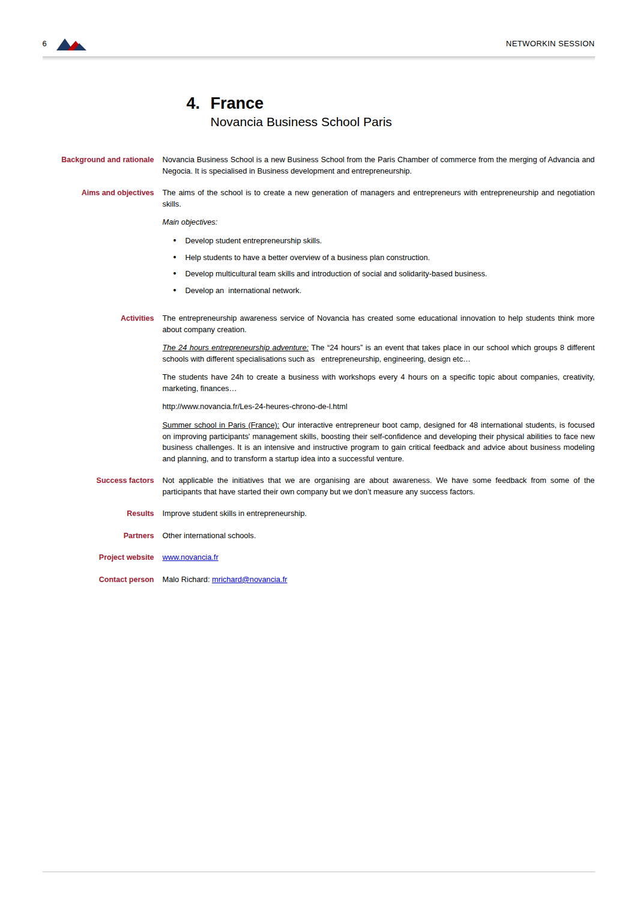6
NETWORKIN SESSION
4. France
Novancia Business School Paris
Background and rationale
Novancia Business School is a new Business School from the Paris Chamber of commerce from the merging of Advancia and Negocia. It is specialised in Business development and entrepreneurship.
Aims and objectives
The aims of the school is to create a new generation of managers and entrepreneurs with entrepreneurship and negotiation skills.
Main objectives:
Develop student entrepreneurship skills.
Help students to have a better overview of a business plan construction.
Develop multicultural team skills and introduction of social and solidarity-based business.
Develop an international network.
Activities
The entrepreneurship awareness service of Novancia has created some educational innovation to help students think more about company creation.
The 24 hours entrepreneurship adventure: The “24 hours” is an event that takes place in our school which groups 8 different schools with different specialisations such as entrepreneurship, engineering, design etc…
The students have 24h to create a business with workshops every 4 hours on a specific topic about companies, creativity, marketing, finances…
http://www.novancia.fr/Les-24-heures-chrono-de-l.html
Summer school in Paris (France): Our interactive entrepreneur boot camp, designed for 48 international students, is focused on improving participants' management skills, boosting their self-confidence and developing their physical abilities to face new business challenges. It is an intensive and instructive program to gain critical feedback and advice about business modeling and planning, and to transform a startup idea into a successful venture.
Success factors
Not applicable the initiatives that we are organising are about awareness. We have some feedback from some of the participants that have started their own company but we don’t measure any success factors.
Results
Improve student skills in entrepreneurship.
Partners
Other international schools.
Project website
www.novancia.fr
Contact person
Malo Richard: mrichard@novancia.fr